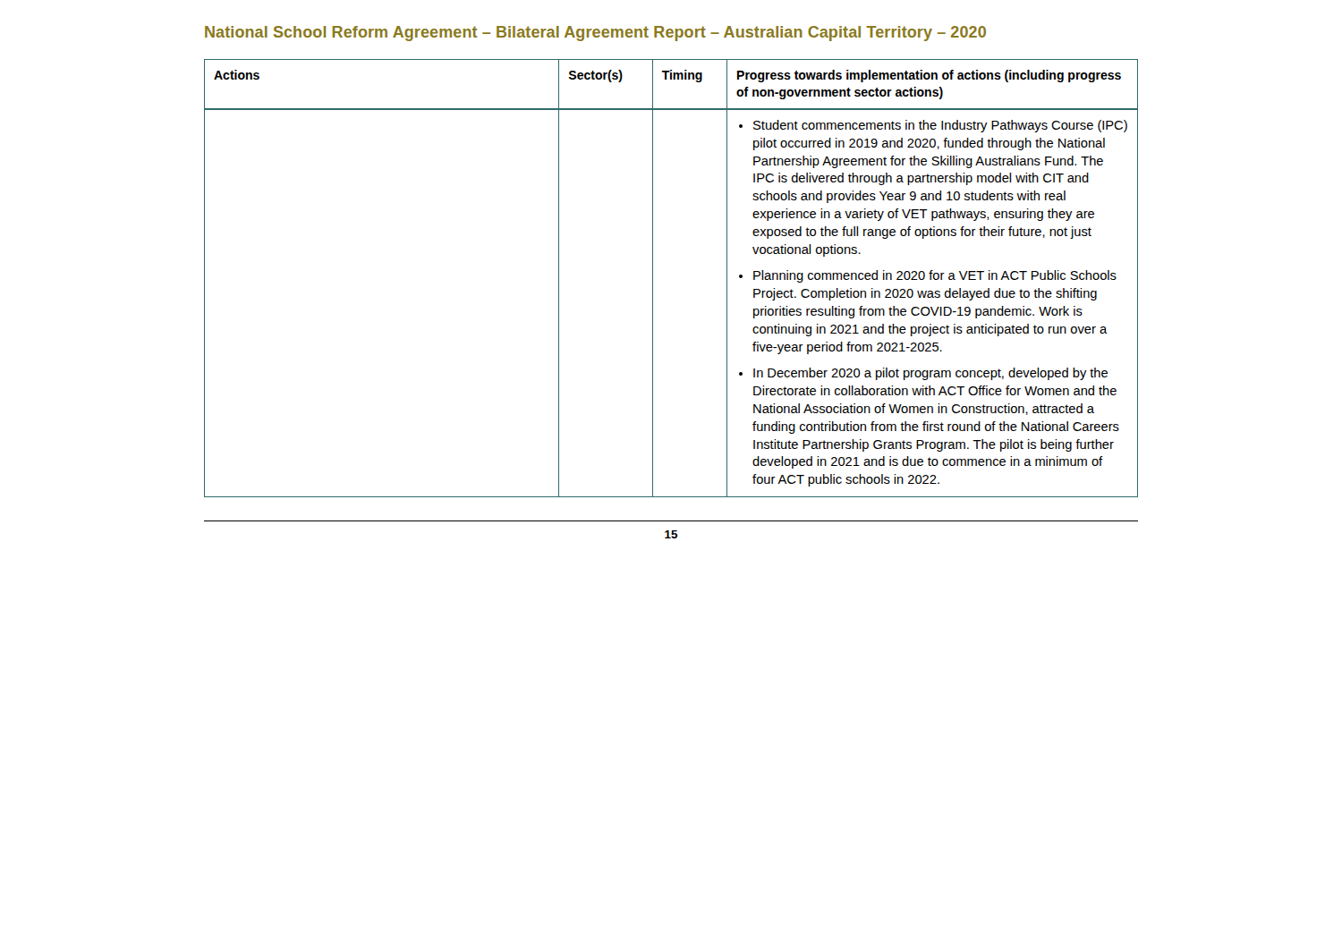National School Reform Agreement – Bilateral Agreement Report – Australian Capital Territory – 2020
| Actions | Sector(s) | Timing | Progress towards implementation of actions (including progress of non-government sector actions) |
| --- | --- | --- | --- |
| | | | Student commencements in the Industry Pathways Course (IPC) pilot occurred in 2019 and 2020, funded through the National Partnership Agreement for the Skilling Australians Fund. The IPC is delivered through a partnership model with CIT and schools and provides Year 9 and 10 students with real experience in a variety of VET pathways, ensuring they are exposed to the full range of options for their future, not just vocational options. Planning commenced in 2020 for a VET in ACT Public Schools Project. Completion in 2020 was delayed due to the shifting priorities resulting from the COVID-19 pandemic. Work is continuing in 2021 and the project is anticipated to run over a five-year period from 2021-2025. In December 2020 a pilot program concept, developed by the Directorate in collaboration with ACT Office for Women and the National Association of Women in Construction, attracted a funding contribution from the first round of the National Careers Institute Partnership Grants Program. The pilot is being further developed in 2021 and is due to commence in a minimum of four ACT public schools in 2022. |
15